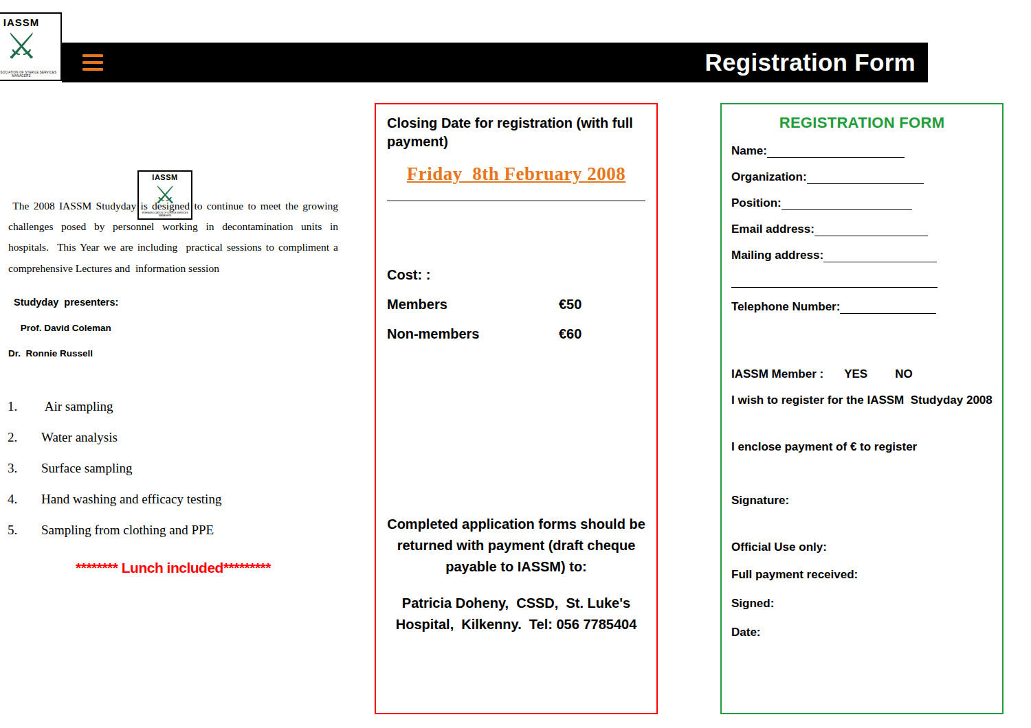Registration Form
IASSM
⚔
IRISH ASSOCIATION OF STERILE SERVICES MANAGERS
IASSM
⚔
IRISH ASSOCIATION OF STERILE SERVICES MANAGERS
The 2008 IASSM Studyday is designed to continue to meet the growing challenges posed by personnel working in decontamination units in hospitals. This Year we are including practical sessions to compliment a comprehensive Lectures and information session
Studyday presenters:
Prof. David Coleman
Dr. Ronnie Russell
Air sampling
Water analysis
Surface sampling
Hand washing and efficacy testing
Sampling from clothing and PPE
******** Lunch included*********
Closing Date for registration (with full payment)
Friday 8th February 2008
Cost: :
Members€50
Non-members€60
Completed application forms should be returned with payment (draft cheque payable to IASSM) to:
Patricia Doheny, CSSD, St. Luke's Hospital, Kilkenny. Tel: 056 7785404
REGISTRATION FORM
Name:
Organization:
Position:
Email address:
Mailing address:
Telephone Number:
IASSM Member :YES NO
I wish to register for the IASSM Studyday 2008
I enclose payment of € to register
Signature:
Official Use only:
Full payment received:
Signed:
Date: